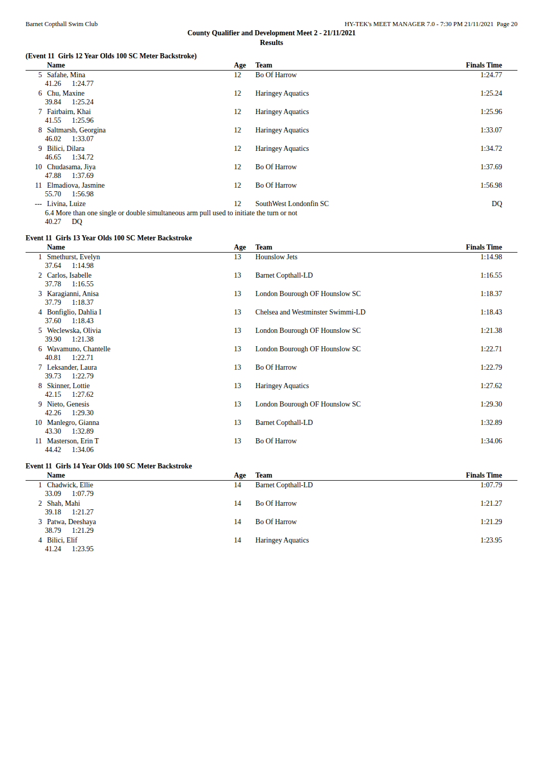Barnet Copthall Swim Club
HY-TEK's MEET MANAGER 7.0 - 7:30 PM 21/11/2021 Page 20
County Qualifier and Development Meet 2 - 21/11/2021
Results
(Event 11 Girls 12 Year Olds 100 SC Meter Backstroke)
| | Name | Age | Team | Finals Time |
| --- | --- | --- | --- | --- |
| 5 | Safahe, Mina | 12 | Bo Of Harrow | 1:24.77 |
| 41.26 1:24.77 |
| 6 | Chu, Maxine | 12 | Haringey Aquatics | 1:25.24 |
| 39.84 1:25.24 |
| 7 | Fairbairn, Khai | 12 | Haringey Aquatics | 1:25.96 |
| 41.55 1:25.96 |
| 8 | Saltmarsh, Georgina | 12 | Haringey Aquatics | 1:33.07 |
| 46.02 1:33.07 |
| 9 | Bilici, Dilara | 12 | Haringey Aquatics | 1:34.72 |
| 46.65 1:34.72 |
| 10 | Chudasama, Jiya | 12 | Bo Of Harrow | 1:37.69 |
| 47.88 1:37.69 |
| 11 | Elmadiova, Jasmine | 12 | Bo Of Harrow | 1:56.98 |
| 55.70 1:56.98 |
| --- | Livina, Luize | 12 | SouthWest Londonfin SC | DQ |
| 6.4 More than one single or double simultaneous arm pull used to initiate the turn or not |
| 40.27 DQ |
Event 11 Girls 13 Year Olds 100 SC Meter Backstroke
| | Name | Age | Team | Finals Time |
| --- | --- | --- | --- | --- |
| 1 | Smethurst, Evelyn | 13 | Hounslow Jets | 1:14.98 |
| 37.64 1:14.98 |
| 2 | Carlos, Isabelle | 13 | Barnet Copthall-LD | 1:16.55 |
| 37.78 1:16.55 |
| 3 | Karagianni, Anisa | 13 | London Bourough OF Hounslow SC | 1:18.37 |
| 37.79 1:18.37 |
| 4 | Bonfiglio, Dahlia I | 13 | Chelsea and Westminster Swimmi-LD | 1:18.43 |
| 37.60 1:18.43 |
| 5 | Weclewska, Olivia | 13 | London Bourough OF Hounslow SC | 1:21.38 |
| 39.90 1:21.38 |
| 6 | Wavamuno, Chantelle | 13 | London Bourough OF Hounslow SC | 1:22.71 |
| 40.81 1:22.71 |
| 7 | Leksander, Laura | 13 | Bo Of Harrow | 1:22.79 |
| 39.73 1:22.79 |
| 8 | Skinner, Lottie | 13 | Haringey Aquatics | 1:27.62 |
| 42.15 1:27.62 |
| 9 | Nieto, Genesis | 13 | London Bourough OF Hounslow SC | 1:29.30 |
| 42.26 1:29.30 |
| 10 | Manlegro, Gianna | 13 | Barnet Copthall-LD | 1:32.89 |
| 43.30 1:32.89 |
| 11 | Masterson, Erin T | 13 | Bo Of Harrow | 1:34.06 |
| 44.42 1:34.06 |
Event 11 Girls 14 Year Olds 100 SC Meter Backstroke
| | Name | Age | Team | Finals Time |
| --- | --- | --- | --- | --- |
| 1 | Chadwick, Ellie | 14 | Barnet Copthall-LD | 1:07.79 |
| 33.09 1:07.79 |
| 2 | Shah, Mahi | 14 | Bo Of Harrow | 1:21.27 |
| 39.18 1:21.27 |
| 3 | Patwa, Deeshaya | 14 | Bo Of Harrow | 1:21.29 |
| 38.79 1:21.29 |
| 4 | Bilici, Elif | 14 | Haringey Aquatics | 1:23.95 |
| 41.24 1:23.95 |